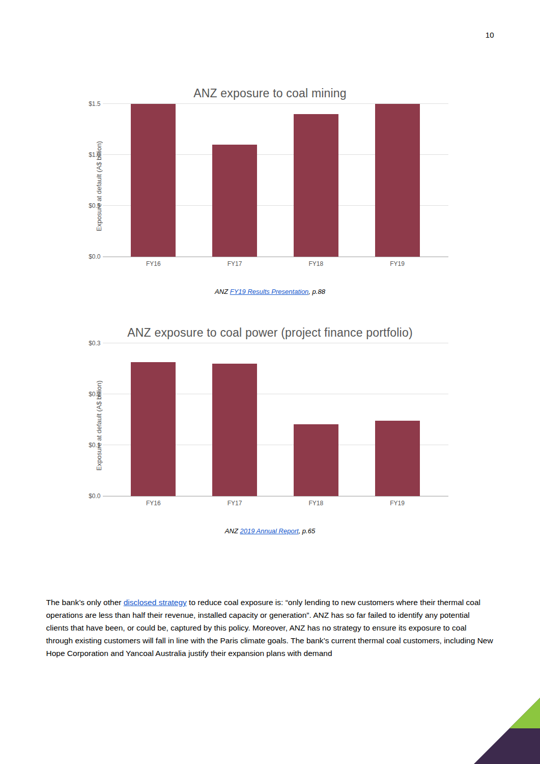10
ANZ exposure to coal mining
Exposure at default (A$ billion)
$1.5
$1.0
$0.5
$0.0
FY16 FY17 FY18 FY19
ANZ FY19 Results Presentation, p.88
ANZ exposure to coal power (project finance portfolio)
Exposure at default (A$ billion)
$0.3
$0.2
$0.1
$0.0
FY16 FY17 FY18 FY19
ANZ 2019 Annual Report, p.65
The bank’s only other disclosed strategy to reduce coal exposure is: “only lending to new customers where their thermal coal operations are less than half their revenue, installed capacity or generation”. ANZ has so far failed to identify any potential clients that have been, or could be, captured by this policy. Moreover, ANZ has no strategy to ensure its exposure to coal through existing customers will fall in line with the Paris climate goals. The bank’s current thermal coal customers, including New Hope Corporation and Yancoal Australia justify their expansion plans with demand